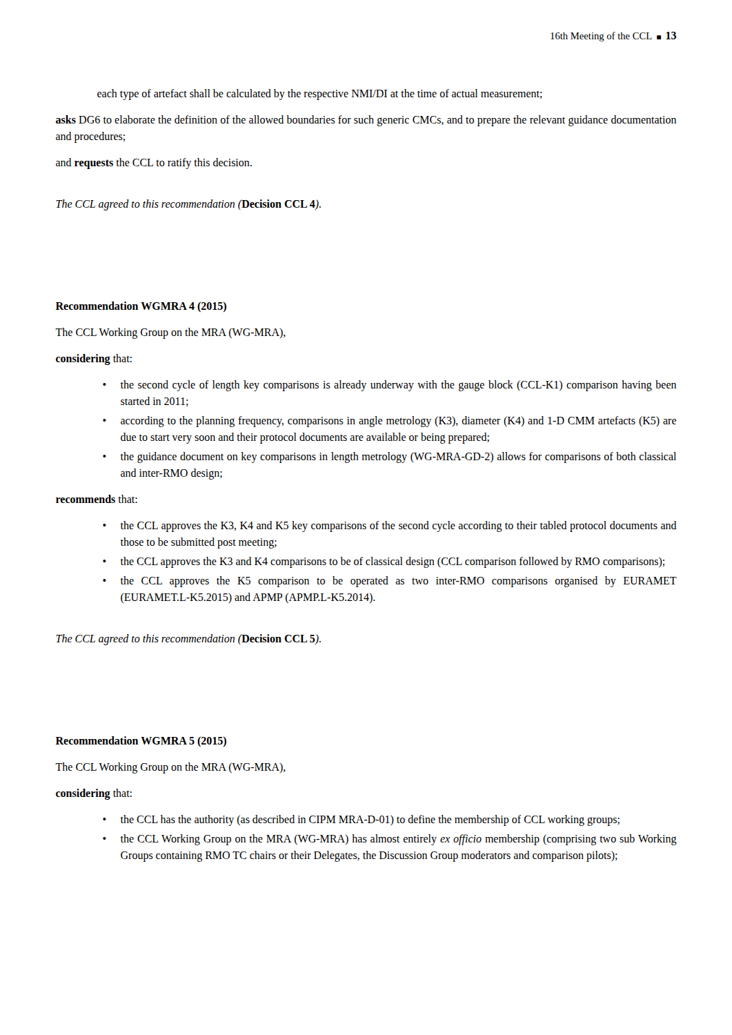16th Meeting of the CCL■13
each type of artefact shall be calculated by the respective NMI/DI at the time of actual measurement;
asks DG6 to elaborate the definition of the allowed boundaries for such generic CMCs, and to prepare the relevant guidance documentation and procedures;
and requests the CCL to ratify this decision.
The CCL agreed to this recommendation (Decision CCL 4).
Recommendation WGMRA 4 (2015)
The CCL Working Group on the MRA (WG-MRA),
considering that:
the second cycle of length key comparisons is already underway with the gauge block (CCL-K1) comparison having been started in 2011;
according to the planning frequency, comparisons in angle metrology (K3), diameter (K4) and 1-D CMM artefacts (K5) are due to start very soon and their protocol documents are available or being prepared;
the guidance document on key comparisons in length metrology (WG-MRA-GD-2) allows for comparisons of both classical and inter-RMO design;
recommends that:
the CCL approves the K3, K4 and K5 key comparisons of the second cycle according to their tabled protocol documents and those to be submitted post meeting;
the CCL approves the K3 and K4 comparisons to be of classical design (CCL comparison followed by RMO comparisons);
the CCL approves the K5 comparison to be operated as two inter-RMO comparisons organised by EURAMET (EURAMET.L-K5.2015) and APMP (APMP.L-K5.2014).
The CCL agreed to this recommendation (Decision CCL 5).
Recommendation WGMRA 5 (2015)
The CCL Working Group on the MRA (WG-MRA),
considering that:
the CCL has the authority (as described in CIPM MRA-D-01) to define the membership of CCL working groups;
the CCL Working Group on the MRA (WG-MRA) has almost entirely ex officio membership (comprising two sub Working Groups containing RMO TC chairs or their Delegates, the Discussion Group moderators and comparison pilots);